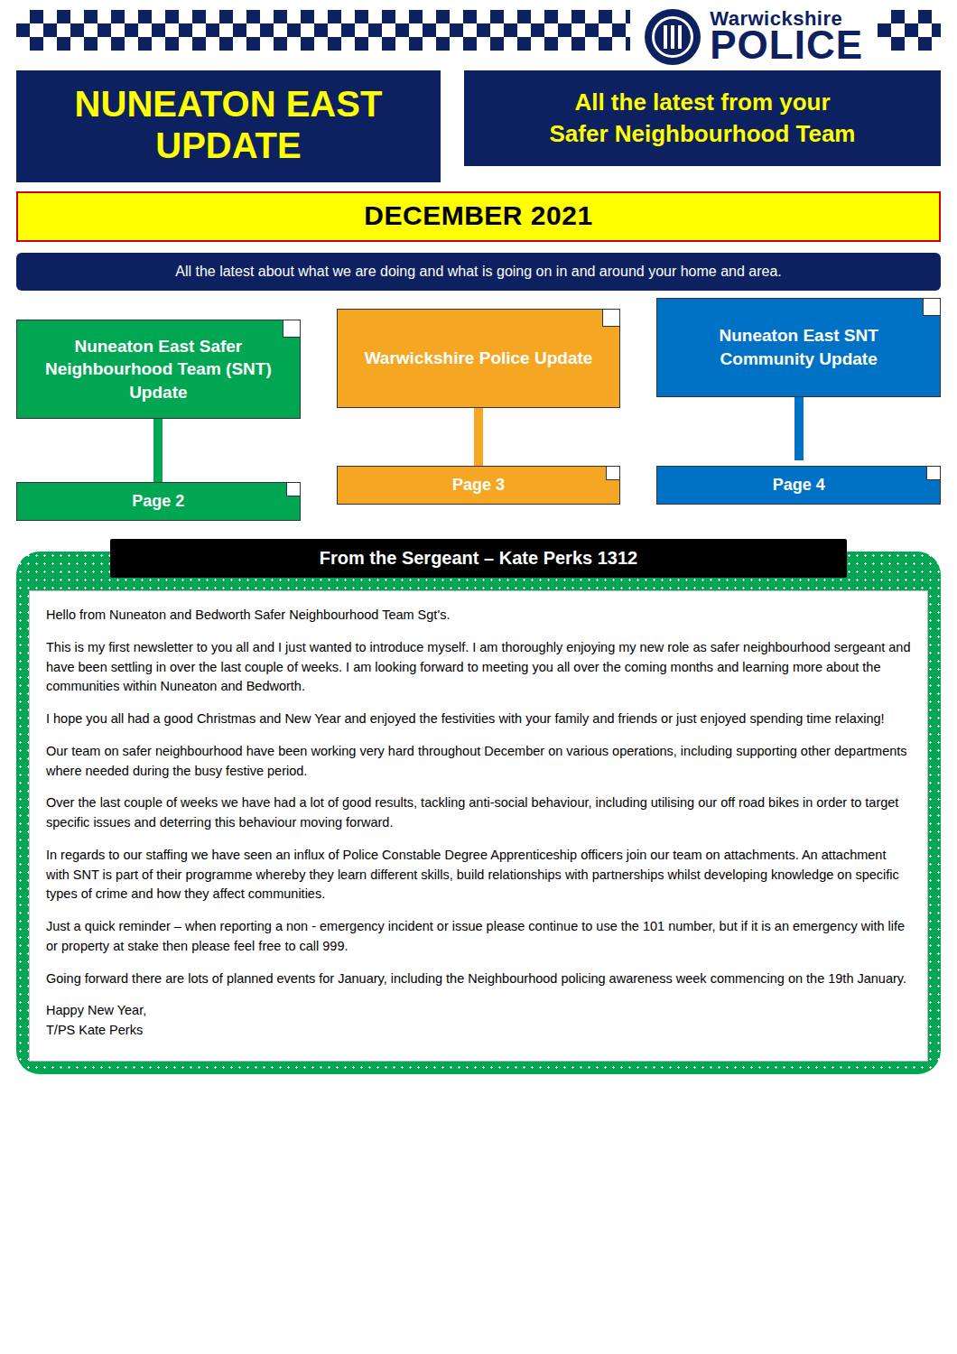Warwickshire
POLICE
NUNEATON EAST
UPDATE
All the latest from your
Safer Neighbourhood Team
DECEMBER 2021
All the latest about what we are doing and what is going on in and around your home and area.
Nuneaton East Safer Neighbourhood Team (SNT) Update
Page 2
Warwickshire Police Update
Page 3
Nuneaton East SNT Community Update
Page 4
From the Sergeant – Kate Perks 1312
Hello from Nuneaton and Bedworth Safer Neighbourhood Team Sgt's.
This is my first newsletter to you all and I just wanted to introduce myself. I am thoroughly enjoying my new role as safer neighbourhood sergeant and have been settling in over the last couple of weeks. I am looking forward to meeting you all over the coming months and learning more about the communities within Nuneaton and Bedworth.
I hope you all had a good Christmas and New Year and enjoyed the festivities with your family and friends or just enjoyed spending time relaxing!
Our team on safer neighbourhood have been working very hard throughout December on various operations, including supporting other departments where needed during the busy festive period.
Over the last couple of weeks we have had a lot of good results, tackling anti-social behaviour, including utilising our off road bikes in order to target specific issues and deterring this behaviour moving forward.
In regards to our staffing we have seen an influx of Police Constable Degree Apprenticeship officers join our team on attachments. An attachment with SNT is part of their programme whereby they learn different skills, build relationships with partnerships whilst developing knowledge on specific types of crime and how they affect communities.
Just a quick reminder – when reporting a non - emergency incident or issue please continue to use the 101 number, but if it is an emergency with life or property at stake then please feel free to call 999.
Going forward there are lots of planned events for January, including the Neighbourhood policing awareness week commencing on the 19th January.
Happy New Year,
T/PS Kate Perks